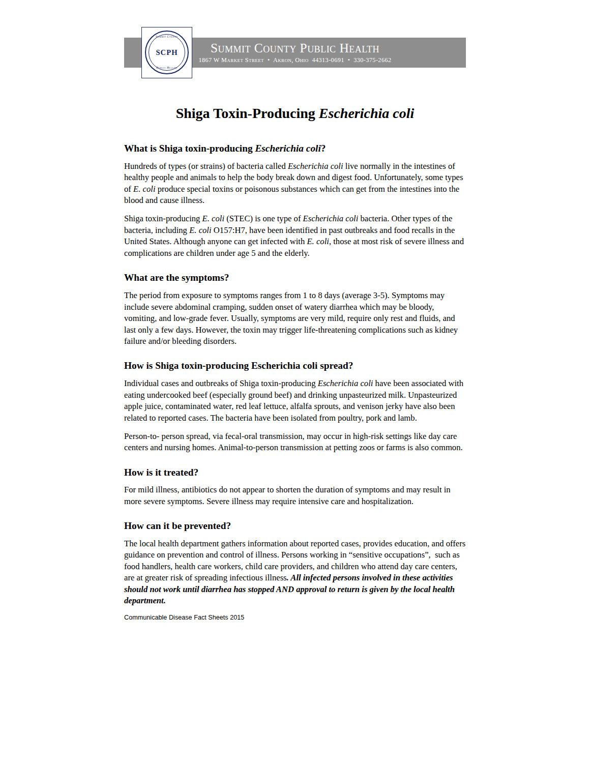Summit County Public Health
1867 W Market Street • Akron, Ohio 44313-0691 • 330-375-2662
Summit County
SCPH
Public Health
Shiga Toxin-Producing Escherichia coli
What is Shiga toxin-producing Escherichia coli?
Hundreds of types (or strains) of bacteria called Escherichia coli live normally in the intestines of healthy people and animals to help the body break down and digest food. Unfortunately, some types of E. coli produce special toxins or poisonous substances which can get from the intestines into the blood and cause illness.
Shiga toxin-producing E. coli (STEC) is one type of Escherichia coli bacteria. Other types of the bacteria, including E. coli O157:H7, have been identified in past outbreaks and food recalls in the United States. Although anyone can get infected with E. coli, those at most risk of severe illness and complications are children under age 5 and the elderly.
What are the symptoms?
The period from exposure to symptoms ranges from 1 to 8 days (average 3-5). Symptoms may include severe abdominal cramping, sudden onset of watery diarrhea which may be bloody, vomiting, and low-grade fever. Usually, symptoms are very mild, require only rest and fluids, and last only a few days. However, the toxin may trigger life-threatening complications such as kidney failure and/or bleeding disorders.
How is Shiga toxin-producing Escherichia coli spread?
Individual cases and outbreaks of Shiga toxin-producing Escherichia coli have been associated with eating undercooked beef (especially ground beef) and drinking unpasteurized milk. Unpasteurized apple juice, contaminated water, red leaf lettuce, alfalfa sprouts, and venison jerky have also been related to reported cases. The bacteria have been isolated from poultry, pork and lamb.
Person-to- person spread, via fecal-oral transmission, may occur in high-risk settings like day care centers and nursing homes. Animal-to-person transmission at petting zoos or farms is also common.
How is it treated?
For mild illness, antibiotics do not appear to shorten the duration of symptoms and may result in more severe symptoms. Severe illness may require intensive care and hospitalization.
How can it be prevented?
The local health department gathers information about reported cases, provides education, and offers guidance on prevention and control of illness. Persons working in “sensitive occupations”, such as food handlers, health care workers, child care providers, and children who attend day care centers, are at greater risk of spreading infectious illness. All infected persons involved in these activities should not work until diarrhea has stopped AND approval to return is given by the local health department.
Communicable Disease Fact Sheets 2015